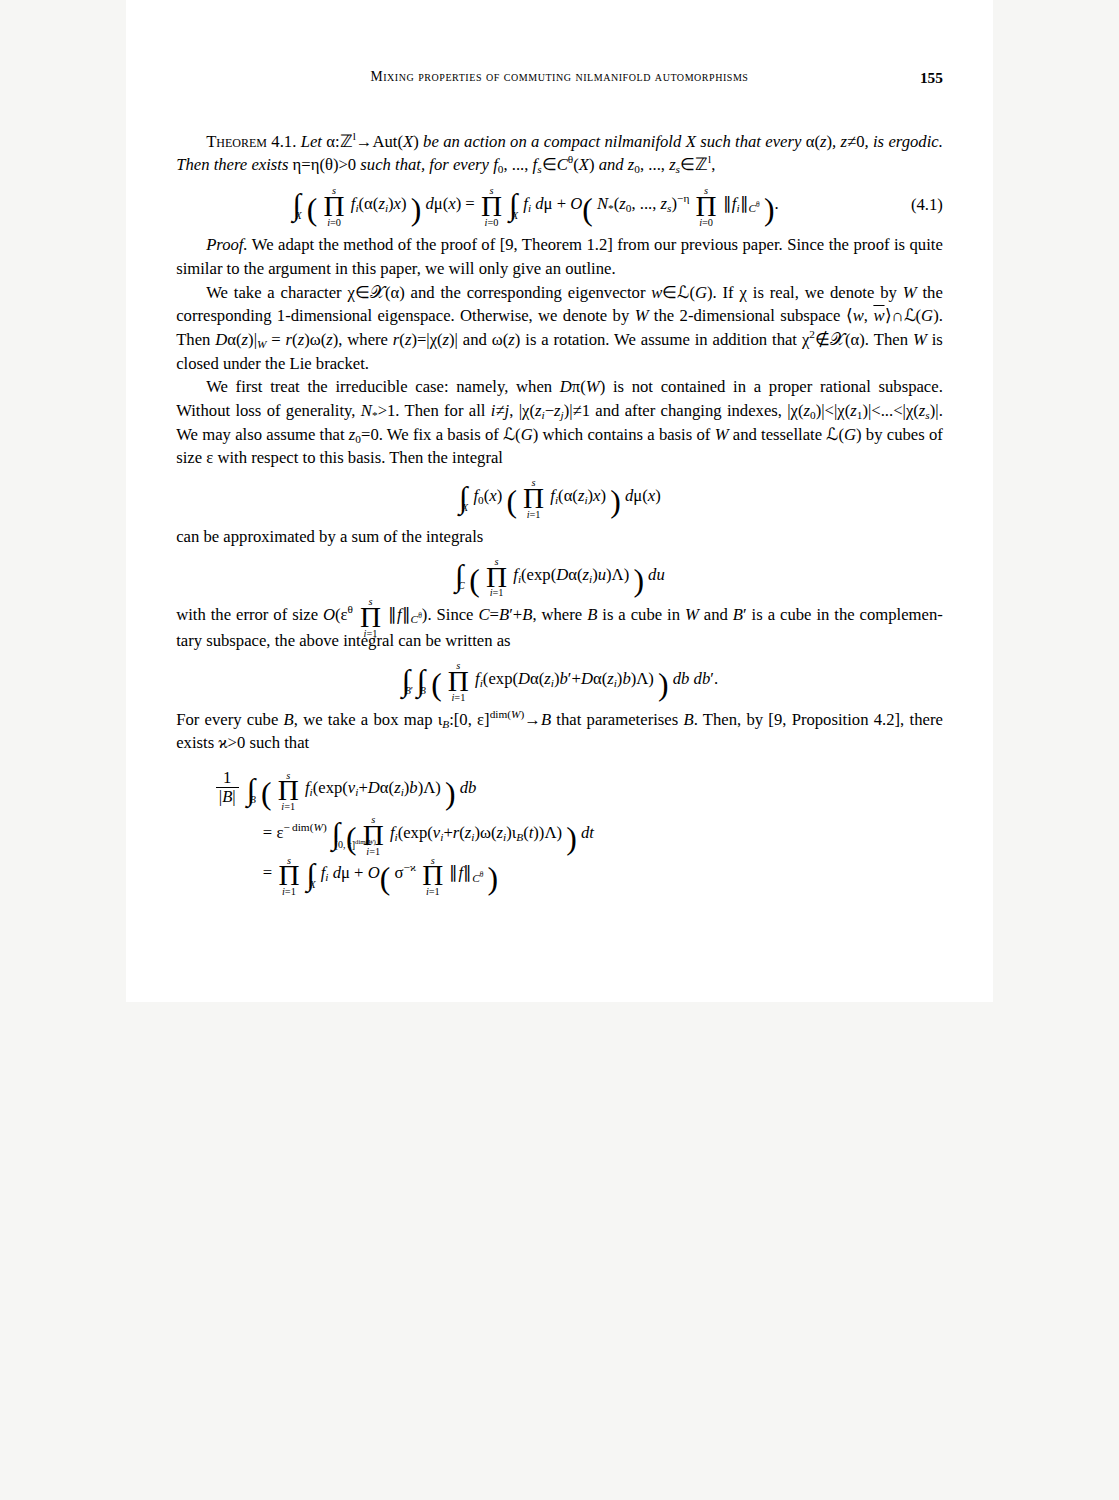Mixing properties of commuting nilmanifold automorphisms 155
Theorem 4.1. Let α:ℤl→Aut(X) be an action on a compact nilmanifold X such that every α(z), z≠0, is ergodic. Then there exists η=η(θ)>0 such that, for every f0, ..., fs∈Cθ(X) and z0, ..., zs∈ℤl,
∫X ( sΠi=0 fi(α(zi)x) ) dμ(x) = sΠi=0 ∫X fi dμ + O( N*(z0, ..., zs)−η sΠi=0 ∥fi∥Cθ ).
(4.1)
Proof. We adapt the method of the proof of [9, Theorem 1.2] from our previous paper. Since the proof is quite similar to the argument in this paper, we will only give an outline.
We take a character χ∈𝒳(α) and the corresponding eigenvector w∈ℒ(G). If χ is real, we denote by W the corresponding 1-dimensional eigenspace. Otherwise, we denote by W the 2-dimensional subspace ⟨w, w⟩∩ℒ(G). Then Dα(z)|W = r(z)ω(z), where r(z)=|χ(z)| and ω(z) is a rotation. We assume in addition that χ2∉𝒳(α). Then W is closed under the Lie bracket.
We first treat the irreducible case: namely, when Dπ(W) is not contained in a proper rational subspace. Without loss of generality, N*>1. Then for all i≠j, |χ(zi−zj)|≠1 and after changing indexes, |χ(z0)|<|χ(z1)|<...<|χ(zs)|. We may also assume that z0=0. We fix a basis of ℒ(G) which contains a basis of W and tessellate ℒ(G) by cubes of size ε with respect to this basis. Then the integral
∫X f0(x) ( sΠi=1 fi(α(zi)x) ) dμ(x)
can be approximated by a sum of the integrals
∫C ( sΠi=1 fi(exp(Dα(zi)u)Λ) ) du
with the error of size O(εθ sΠi=1 ∥f∥Cθ). Since C=B′+B, where B is a cube in W and B′ is a cube in the complementary subspace, the above integral can be written as
∫B′ ∫B ( sΠi=1 fi(exp(Dα(zi)b′+Dα(zi)b)Λ) ) db db′.
For every cube B, we take a box map ιB:[0, ε]dim(W)→B that parameterises B. Then, by [9, Proposition 4.2], there exists ϰ>0 such that
1|B| ∫B ( sΠi=1 fi(exp(vi+Dα(zi)b)Λ) ) db
= ε− dim(W) ∫[0, ε]dim(W) ( sΠi=1 fi(exp(vi+r(zi)ω(zi)ιB(t))Λ) ) dt
= sΠi=1 ∫X fi dμ + O( σ−ϰ sΠi=1 ∥f∥Cθ )